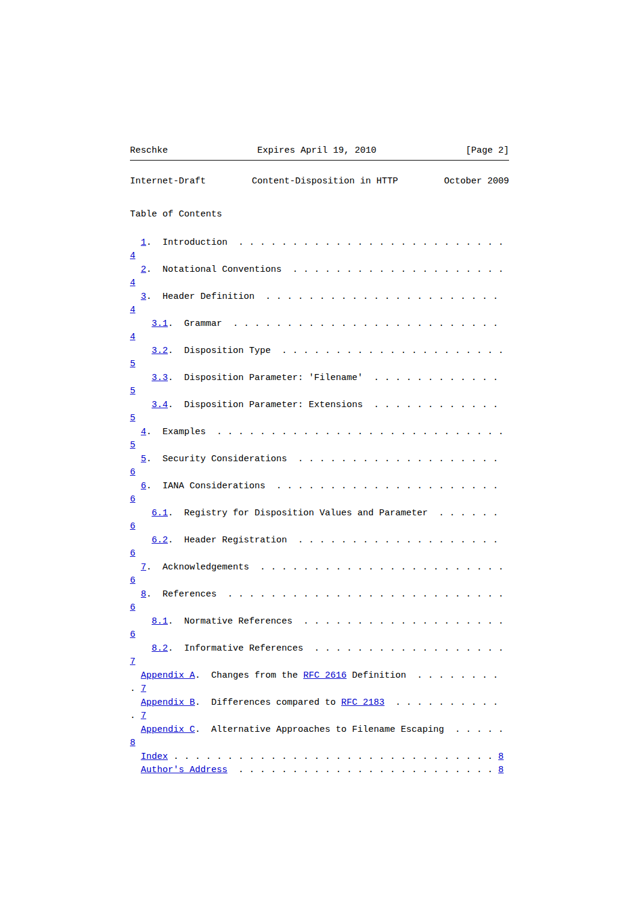Reschke Expires April 19, 2010 [Page 2]
Internet-Draft Content-Disposition in HTTP October 2009
Table of Contents
  1.  Introduction  . . . . . . . . . . . . . . . . . . . . . . . . . 4
  2.  Notational Conventions  . . . . . . . . . . . . . . . . . . . . 4
  3.  Header Definition  . . . . . . . . . . . . . . . . . . . . . . 4
    3.1.  Grammar  . . . . . . . . . . . . . . . . . . . . . . . . . 4
    3.2.  Disposition Type  . . . . . . . . . . . . . . . . . . . . . 5
    3.3.  Disposition Parameter: 'Filename'  . . . . . . . . . . . . 5
    3.4.  Disposition Parameter: Extensions  . . . . . . . . . . . . 5
  4.  Examples  . . . . . . . . . . . . . . . . . . . . . . . . . . . 5
  5.  Security Considerations  . . . . . . . . . . . . . . . . . . . 6
  6.  IANA Considerations  . . . . . . . . . . . . . . . . . . . . . 6
    6.1.  Registry for Disposition Values and Parameter  . . . . . . 6
    6.2.  Header Registration  . . . . . . . . . . . . . . . . . . . 6
  7.  Acknowledgements  . . . . . . . . . . . . . . . . . . . . . . . 6
  8.  References  . . . . . . . . . . . . . . . . . . . . . . . . . . 6
    8.1.  Normative References  . . . . . . . . . . . . . . . . . . . 6
    8.2.  Informative References  . . . . . . . . . . . . . . . . . . 7
  Appendix A.  Changes from the RFC 2616 Definition  . . . . . . . . . 7
  Appendix B.  Differences compared to RFC 2183  . . . . . . . . . . . 7
  Appendix C.  Alternative Approaches to Filename Escaping  . . . . . 8
  Index . . . . . . . . . . . . . . . . . . . . . . . . . . . . . . 8
  Author's Address  . . . . . . . . . . . . . . . . . . . . . . . . 8